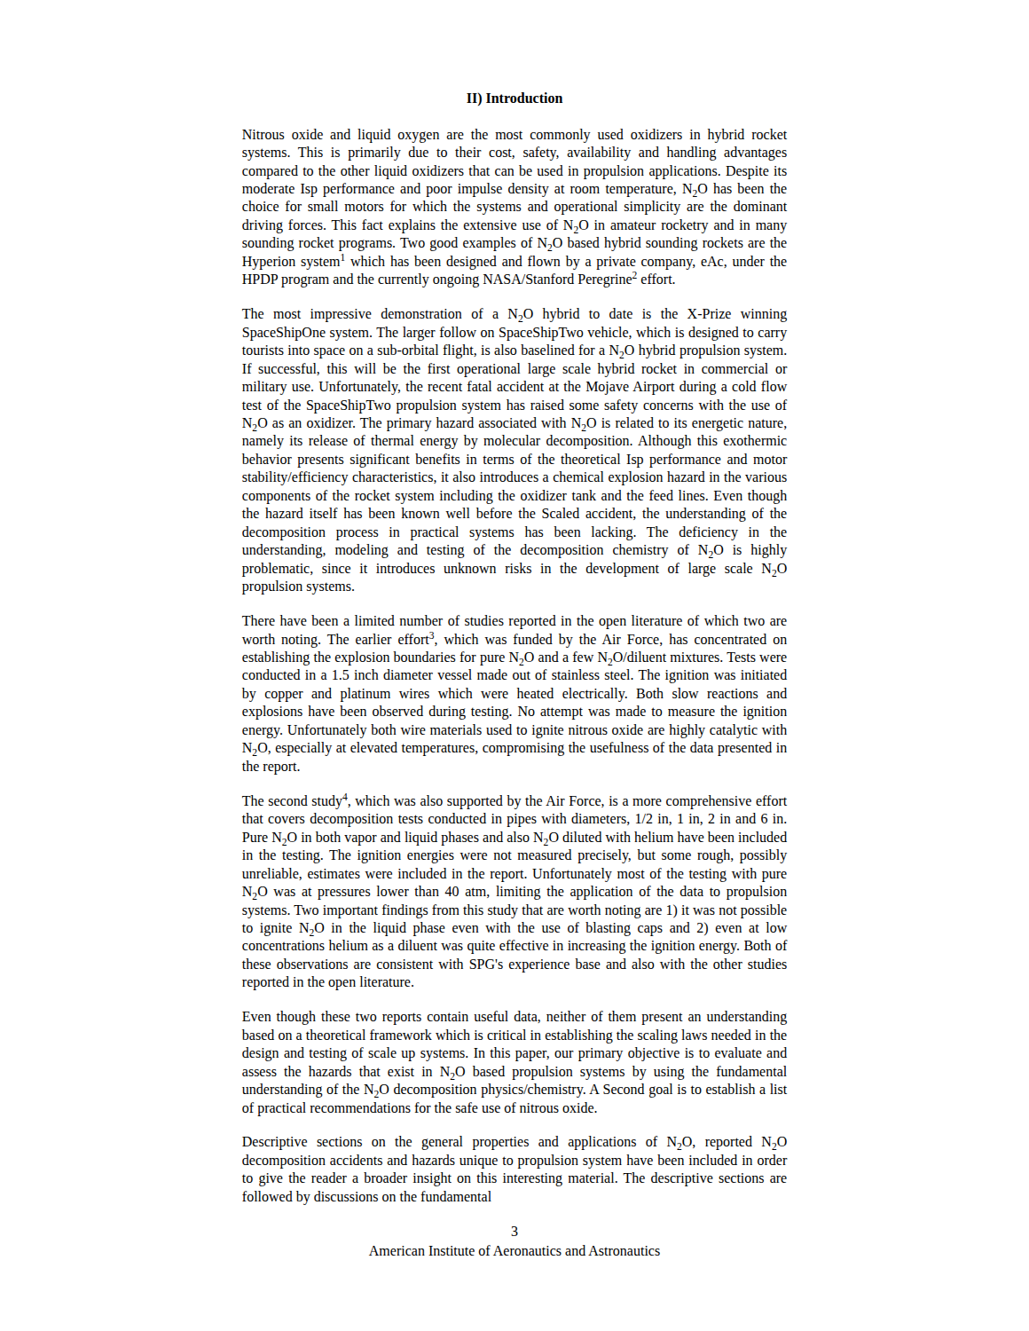II) Introduction
Nitrous oxide and liquid oxygen are the most commonly used oxidizers in hybrid rocket systems. This is primarily due to their cost, safety, availability and handling advantages compared to the other liquid oxidizers that can be used in propulsion applications. Despite its moderate Isp performance and poor impulse density at room temperature, N2O has been the choice for small motors for which the systems and operational simplicity are the dominant driving forces. This fact explains the extensive use of N2O in amateur rocketry and in many sounding rocket programs. Two good examples of N2O based hybrid sounding rockets are the Hyperion system1 which has been designed and flown by a private company, eAc, under the HPDP program and the currently ongoing NASA/Stanford Peregrine2 effort.
The most impressive demonstration of a N2O hybrid to date is the X-Prize winning SpaceShipOne system. The larger follow on SpaceShipTwo vehicle, which is designed to carry tourists into space on a sub-orbital flight, is also baselined for a N2O hybrid propulsion system. If successful, this will be the first operational large scale hybrid rocket in commercial or military use. Unfortunately, the recent fatal accident at the Mojave Airport during a cold flow test of the SpaceShipTwo propulsion system has raised some safety concerns with the use of N2O as an oxidizer. The primary hazard associated with N2O is related to its energetic nature, namely its release of thermal energy by molecular decomposition. Although this exothermic behavior presents significant benefits in terms of the theoretical Isp performance and motor stability/efficiency characteristics, it also introduces a chemical explosion hazard in the various components of the rocket system including the oxidizer tank and the feed lines. Even though the hazard itself has been known well before the Scaled accident, the understanding of the decomposition process in practical systems has been lacking. The deficiency in the understanding, modeling and testing of the decomposition chemistry of N2O is highly problematic, since it introduces unknown risks in the development of large scale N2O propulsion systems.
There have been a limited number of studies reported in the open literature of which two are worth noting. The earlier effort3, which was funded by the Air Force, has concentrated on establishing the explosion boundaries for pure N2O and a few N2O/diluent mixtures. Tests were conducted in a 1.5 inch diameter vessel made out of stainless steel. The ignition was initiated by copper and platinum wires which were heated electrically. Both slow reactions and explosions have been observed during testing. No attempt was made to measure the ignition energy. Unfortunately both wire materials used to ignite nitrous oxide are highly catalytic with N2O, especially at elevated temperatures, compromising the usefulness of the data presented in the report.
The second study4, which was also supported by the Air Force, is a more comprehensive effort that covers decomposition tests conducted in pipes with diameters, 1/2 in, 1 in, 2 in and 6 in. Pure N2O in both vapor and liquid phases and also N2O diluted with helium have been included in the testing. The ignition energies were not measured precisely, but some rough, possibly unreliable, estimates were included in the report. Unfortunately most of the testing with pure N2O was at pressures lower than 40 atm, limiting the application of the data to propulsion systems. Two important findings from this study that are worth noting are 1) it was not possible to ignite N2O in the liquid phase even with the use of blasting caps and 2) even at low concentrations helium as a diluent was quite effective in increasing the ignition energy. Both of these observations are consistent with SPG's experience base and also with the other studies reported in the open literature.
Even though these two reports contain useful data, neither of them present an understanding based on a theoretical framework which is critical in establishing the scaling laws needed in the design and testing of scale up systems. In this paper, our primary objective is to evaluate and assess the hazards that exist in N2O based propulsion systems by using the fundamental understanding of the N2O decomposition physics/chemistry. A Second goal is to establish a list of practical recommendations for the safe use of nitrous oxide.
Descriptive sections on the general properties and applications of N2O, reported N2O decomposition accidents and hazards unique to propulsion system have been included in order to give the reader a broader insight on this interesting material. The descriptive sections are followed by discussions on the fundamental
3 American Institute of Aeronautics and Astronautics